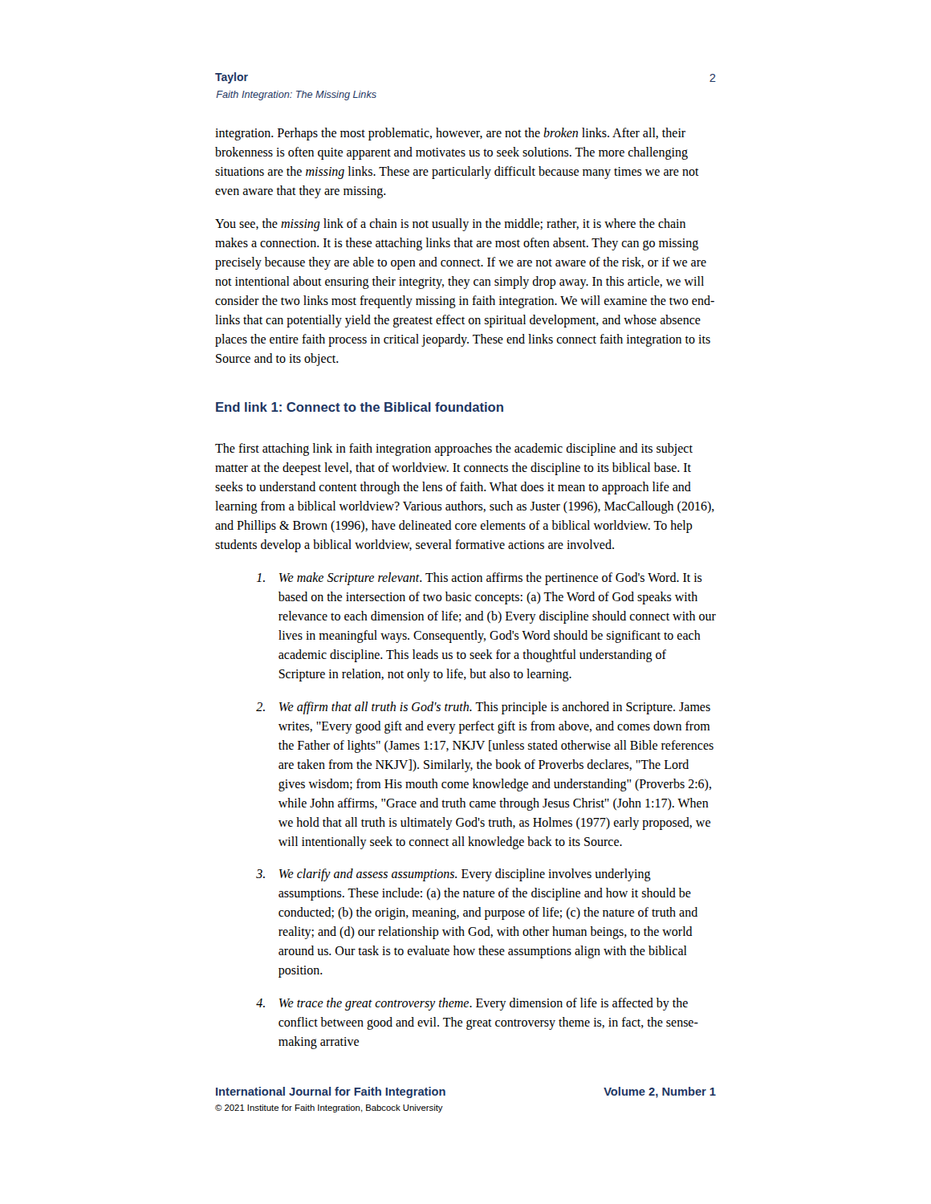2
Taylor
Faith Integration: The Missing Links
integration. Perhaps the most problematic, however, are not the broken links. After all, their brokenness is often quite apparent and motivates us to seek solutions. The more challenging situations are the missing links. These are particularly difficult because many times we are not even aware that they are missing.
You see, the missing link of a chain is not usually in the middle; rather, it is where the chain makes a connection. It is these attaching links that are most often absent. They can go missing precisely because they are able to open and connect. If we are not aware of the risk, or if we are not intentional about ensuring their integrity, they can simply drop away. In this article, we will consider the two links most frequently missing in faith integration. We will examine the two end-links that can potentially yield the greatest effect on spiritual development, and whose absence places the entire faith process in critical jeopardy. These end links connect faith integration to its Source and to its object.
End link 1: Connect to the Biblical foundation
The first attaching link in faith integration approaches the academic discipline and its subject matter at the deepest level, that of worldview. It connects the discipline to its biblical base. It seeks to understand content through the lens of faith. What does it mean to approach life and learning from a biblical worldview? Various authors, such as Juster (1996), MacCallough (2016), and Phillips & Brown (1996), have delineated core elements of a biblical worldview. To help students develop a biblical worldview, several formative actions are involved.
We make Scripture relevant. This action affirms the pertinence of God's Word. It is based on the intersection of two basic concepts: (a) The Word of God speaks with relevance to each dimension of life; and (b) Every discipline should connect with our lives in meaningful ways. Consequently, God's Word should be significant to each academic discipline. This leads us to seek for a thoughtful understanding of Scripture in relation, not only to life, but also to learning.
We affirm that all truth is God's truth. This principle is anchored in Scripture. James writes, "Every good gift and every perfect gift is from above, and comes down from the Father of lights" (James 1:17, NKJV [unless stated otherwise all Bible references are taken from the NKJV]). Similarly, the book of Proverbs declares, "The Lord gives wisdom; from His mouth come knowledge and understanding" (Proverbs 2:6), while John affirms, "Grace and truth came through Jesus Christ" (John 1:17). When we hold that all truth is ultimately God's truth, as Holmes (1977) early proposed, we will intentionally seek to connect all knowledge back to its Source.
We clarify and assess assumptions. Every discipline involves underlying assumptions. These include: (a) the nature of the discipline and how it should be conducted; (b) the origin, meaning, and purpose of life; (c) the nature of truth and reality; and (d) our relationship with God, with other human beings, to the world around us. Our task is to evaluate how these assumptions align with the biblical position.
We trace the great controversy theme. Every dimension of life is affected by the conflict between good and evil. The great controversy theme is, in fact, the sense-making arrative
International Journal for Faith Integration © 2021 Institute for Faith Integration, Babcock University
Volume 2, Number 1